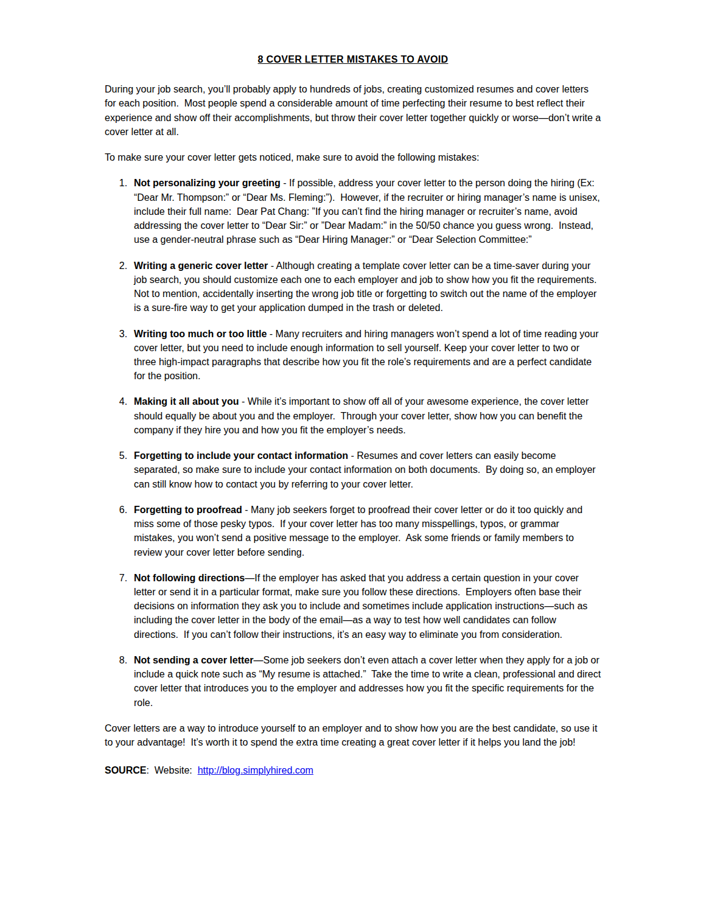8 COVER LETTER MISTAKES TO AVOID
During your job search, you’ll probably apply to hundreds of jobs, creating customized resumes and cover letters for each position. Most people spend a considerable amount of time perfecting their resume to best reflect their experience and show off their accomplishments, but throw their cover letter together quickly or worse—don’t write a cover letter at all.
To make sure your cover letter gets noticed, make sure to avoid the following mistakes:
Not personalizing your greeting - If possible, address your cover letter to the person doing the hiring (Ex: “Dear Mr. Thompson:” or “Dear Ms. Fleming:”). However, if the recruiter or hiring manager’s name is unisex, include their full name: Dear Pat Chang: ”If you can’t find the hiring manager or recruiter’s name, avoid addressing the cover letter to “Dear Sir:” or ”Dear Madam:” in the 50/50 chance you guess wrong. Instead, use a gender-neutral phrase such as “Dear Hiring Manager:” or “Dear Selection Committee:”
Writing a generic cover letter - Although creating a template cover letter can be a time-saver during your job search, you should customize each one to each employer and job to show how you fit the requirements. Not to mention, accidentally inserting the wrong job title or forgetting to switch out the name of the employer is a sure-fire way to get your application dumped in the trash or deleted.
Writing too much or too little - Many recruiters and hiring managers won’t spend a lot of time reading your cover letter, but you need to include enough information to sell yourself. Keep your cover letter to two or three high-impact paragraphs that describe how you fit the role’s requirements and are a perfect candidate for the position.
Making it all about you - While it’s important to show off all of your awesome experience, the cover letter should equally be about you and the employer. Through your cover letter, show how you can benefit the company if they hire you and how you fit the employer’s needs.
Forgetting to include your contact information - Resumes and cover letters can easily become separated, so make sure to include your contact information on both documents. By doing so, an employer can still know how to contact you by referring to your cover letter.
Forgetting to proofread - Many job seekers forget to proofread their cover letter or do it too quickly and miss some of those pesky typos. If your cover letter has too many misspellings, typos, or grammar mistakes, you won’t send a positive message to the employer. Ask some friends or family members to review your cover letter before sending.
Not following directions—If the employer has asked that you address a certain question in your cover letter or send it in a particular format, make sure you follow these directions. Employers often base their decisions on information they ask you to include and sometimes include application instructions—such as including the cover letter in the body of the email—as a way to test how well candidates can follow directions. If you can’t follow their instructions, it’s an easy way to eliminate you from consideration.
Not sending a cover letter—Some job seekers don’t even attach a cover letter when they apply for a job or include a quick note such as “My resume is attached.” Take the time to write a clean, professional and direct cover letter that introduces you to the employer and addresses how you fit the specific requirements for the role.
Cover letters are a way to introduce yourself to an employer and to show how you are the best candidate, so use it to your advantage! It’s worth it to spend the extra time creating a great cover letter if it helps you land the job!
SOURCE: Website: http://blog.simplyhired.com